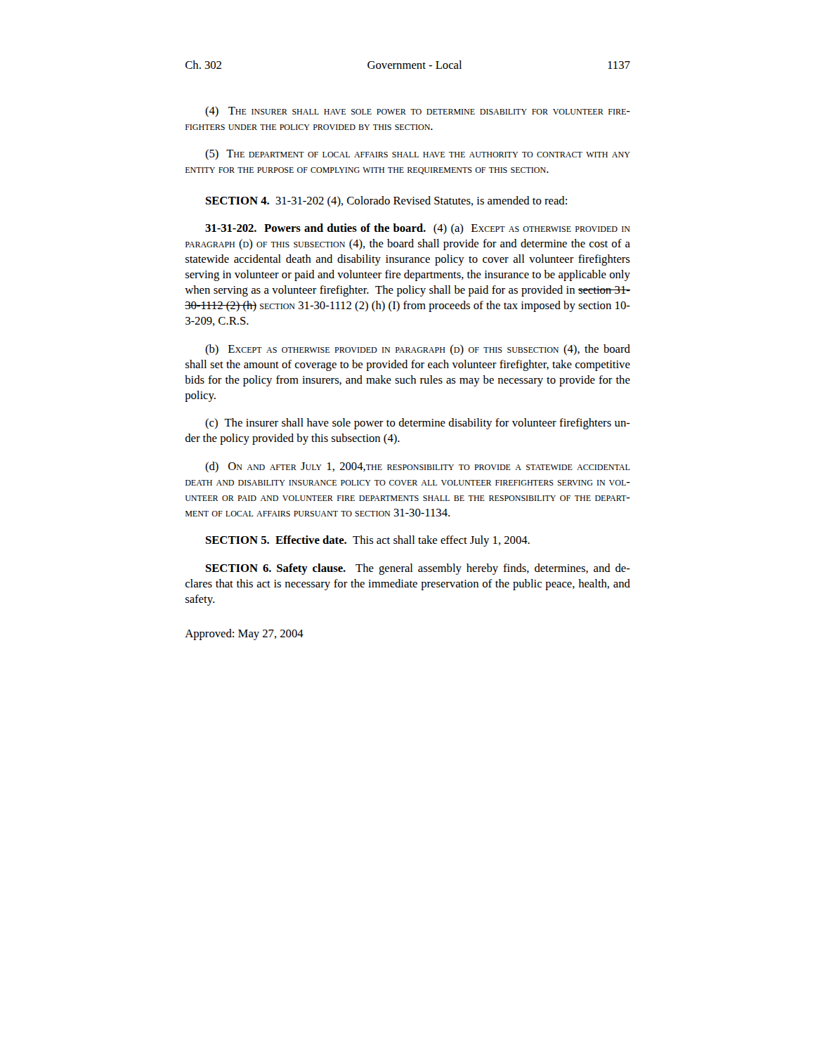Ch. 302 Government - Local 1137
(4) The insurer shall have sole power to determine disability for volunteer firefighters under the policy provided by this section.
(5) The department of local affairs shall have the authority to contract with any entity for the purpose of complying with the requirements of this section.
SECTION 4. 31-31-202 (4), Colorado Revised Statutes, is amended to read:
31-31-202. Powers and duties of the board. (4) (a) Except as otherwise provided in paragraph (d) of this subsection (4), the board shall provide for and determine the cost of a statewide accidental death and disability insurance policy to cover all volunteer firefighters serving in volunteer or paid and volunteer fire departments, the insurance to be applicable only when serving as a volunteer firefighter. The policy shall be paid for as provided in section 31-30-1112 (2) (h) section 31-30-1112 (2) (h) (I) from proceeds of the tax imposed by section 10-3-209, C.R.S.
(b) Except as otherwise provided in paragraph (d) of this subsection (4), the board shall set the amount of coverage to be provided for each volunteer firefighter, take competitive bids for the policy from insurers, and make such rules as may be necessary to provide for the policy.
(c) The insurer shall have sole power to determine disability for volunteer firefighters under the policy provided by this subsection (4).
(d) On and after July 1, 2004, the responsibility to provide a statewide accidental death and disability insurance policy to cover all volunteer firefighters serving in volunteer or paid and volunteer fire departments shall be the responsibility of the department of local affairs pursuant to section 31-30-1134.
SECTION 5. Effective date. This act shall take effect July 1, 2004.
SECTION 6. Safety clause. The general assembly hereby finds, determines, and declares that this act is necessary for the immediate preservation of the public peace, health, and safety.
Approved: May 27, 2004